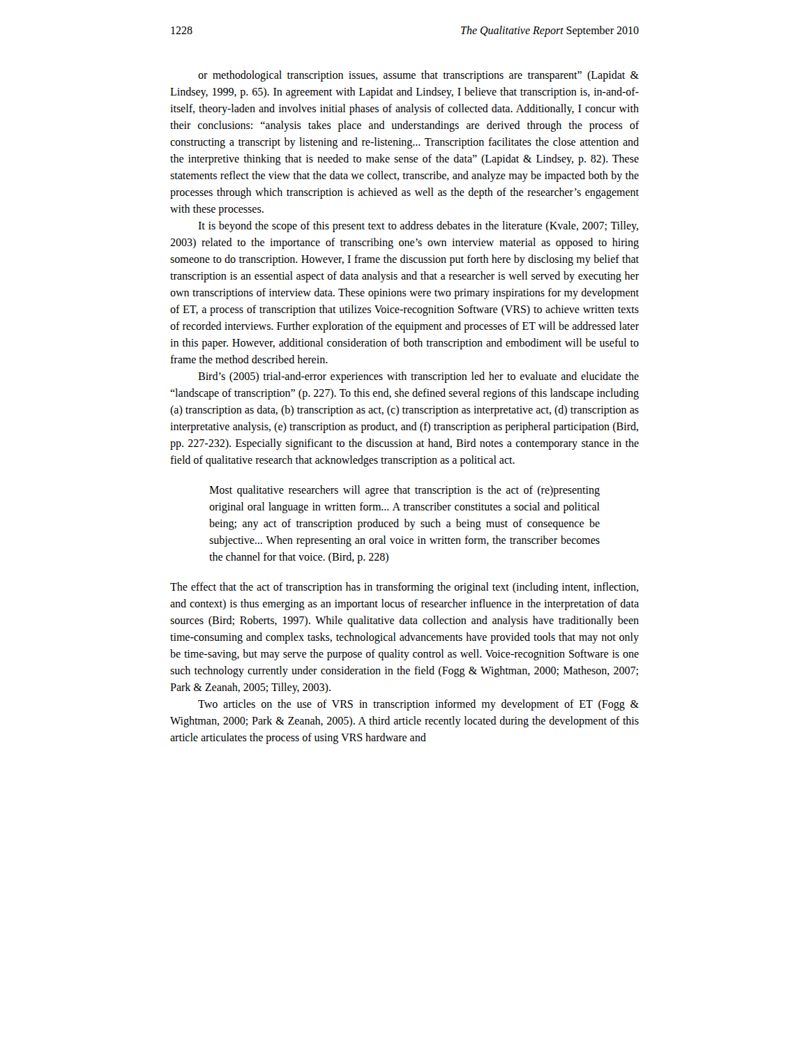1228 The Qualitative Report September 2010
or methodological transcription issues, assume that transcriptions are transparent” (Lapidat & Lindsey, 1999, p. 65). In agreement with Lapidat and Lindsey, I believe that transcription is, in-and-of-itself, theory-laden and involves initial phases of analysis of collected data. Additionally, I concur with their conclusions: “analysis takes place and understandings are derived through the process of constructing a transcript by listening and re-listening... Transcription facilitates the close attention and the interpretive thinking that is needed to make sense of the data” (Lapidat & Lindsey, p. 82). These statements reflect the view that the data we collect, transcribe, and analyze may be impacted both by the processes through which transcription is achieved as well as the depth of the researcher’s engagement with these processes.
It is beyond the scope of this present text to address debates in the literature (Kvale, 2007; Tilley, 2003) related to the importance of transcribing one’s own interview material as opposed to hiring someone to do transcription. However, I frame the discussion put forth here by disclosing my belief that transcription is an essential aspect of data analysis and that a researcher is well served by executing her own transcriptions of interview data. These opinions were two primary inspirations for my development of ET, a process of transcription that utilizes Voice-recognition Software (VRS) to achieve written texts of recorded interviews. Further exploration of the equipment and processes of ET will be addressed later in this paper. However, additional consideration of both transcription and embodiment will be useful to frame the method described herein.
Bird’s (2005) trial-and-error experiences with transcription led her to evaluate and elucidate the “landscape of transcription” (p. 227). To this end, she defined several regions of this landscape including (a) transcription as data, (b) transcription as act, (c) transcription as interpretative act, (d) transcription as interpretative analysis, (e) transcription as product, and (f) transcription as peripheral participation (Bird, pp. 227-232). Especially significant to the discussion at hand, Bird notes a contemporary stance in the field of qualitative research that acknowledges transcription as a political act.
Most qualitative researchers will agree that transcription is the act of (re)presenting original oral language in written form... A transcriber constitutes a social and political being; any act of transcription produced by such a being must of consequence be subjective... When representing an oral voice in written form, the transcriber becomes the channel for that voice. (Bird, p. 228)
The effect that the act of transcription has in transforming the original text (including intent, inflection, and context) is thus emerging as an important locus of researcher influence in the interpretation of data sources (Bird; Roberts, 1997). While qualitative data collection and analysis have traditionally been time-consuming and complex tasks, technological advancements have provided tools that may not only be time-saving, but may serve the purpose of quality control as well. Voice-recognition Software is one such technology currently under consideration in the field (Fogg & Wightman, 2000; Matheson, 2007; Park & Zeanah, 2005; Tilley, 2003).
Two articles on the use of VRS in transcription informed my development of ET (Fogg & Wightman, 2000; Park & Zeanah, 2005). A third article recently located during the development of this article articulates the process of using VRS hardware and